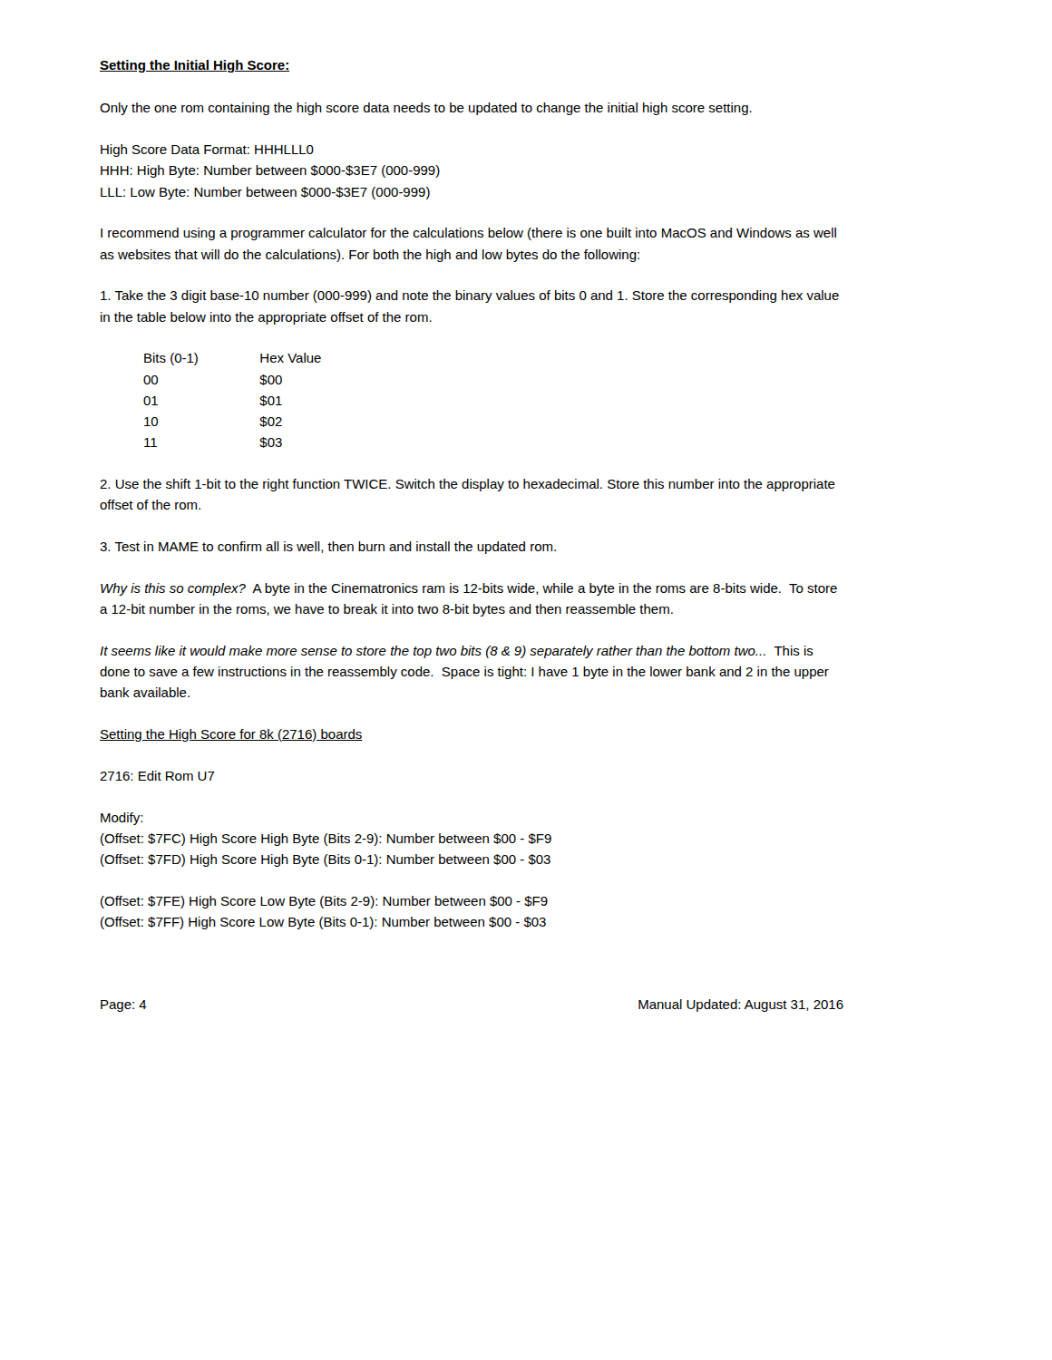Setting the Initial High Score:
Only the one rom containing the high score data needs to be updated to change the initial high score setting.
High Score Data Format: HHHLLL0
HHH: High Byte: Number between $000-$3E7 (000-999)
LLL: Low Byte: Number between $000-$3E7 (000-999)
I recommend using a programmer calculator for the calculations below (there is one built into MacOS and Windows as well as websites that will do the calculations). For both the high and low bytes do the following:
1. Take the 3 digit base-10 number (000-999) and note the binary values of bits 0 and 1. Store the corresponding hex value in the table below into the appropriate offset of the rom.
| Bits (0-1) | Hex Value |
| 00 | $00 |
| 01 | $01 |
| 10 | $02 |
| 11 | $03 |
2. Use the shift 1-bit to the right function TWICE. Switch the display to hexadecimal. Store this number into the appropriate offset of the rom.
3. Test in MAME to confirm all is well, then burn and install the updated rom.
Why is this so complex? A byte in the Cinematronics ram is 12-bits wide, while a byte in the roms are 8-bits wide. To store a 12-bit number in the roms, we have to break it into two 8-bit bytes and then reassemble them.
It seems like it would make more sense to store the top two bits (8 & 9) separately rather than the bottom two... This is done to save a few instructions in the reassembly code. Space is tight: I have 1 byte in the lower bank and 2 in the upper bank available.
Setting the High Score for 8k (2716) boards
2716: Edit Rom U7
Modify:
(Offset: $7FC) High Score High Byte (Bits 2-9): Number between $00 - $F9
(Offset: $7FD) High Score High Byte (Bits 0-1): Number between $00 - $03
(Offset: $7FE) High Score Low Byte (Bits 2-9): Number between $00 - $F9
(Offset: $7FF) High Score Low Byte (Bits 0-1): Number between $00 - $03
Page: 4
Manual Updated: August 31, 2016